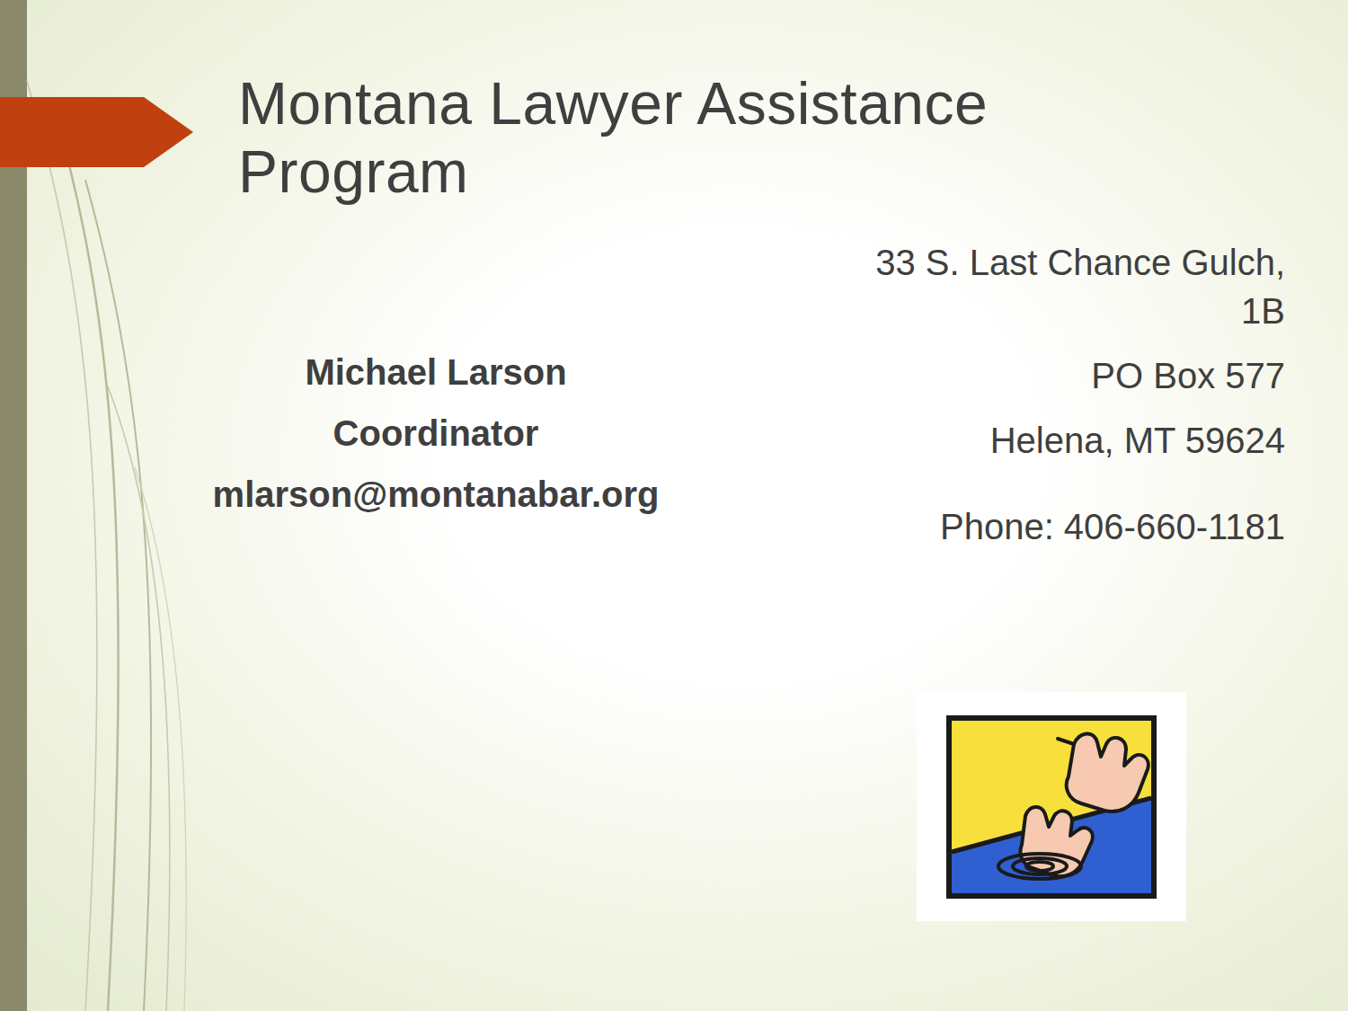Montana Lawyer Assistance Program
33 S. Last Chance Gulch, 1B
PO Box 577
Helena, MT 59624
Phone: 406-660-1181
Michael Larson
Coordinator
mlarson@montanabar.org